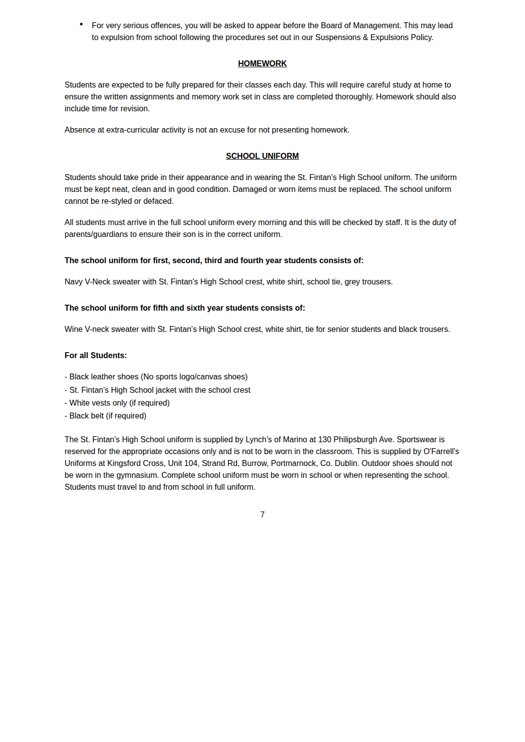For very serious offences, you will be asked to appear before the Board of Management. This may lead to expulsion from school following the procedures set out in our Suspensions & Expulsions Policy.
HOMEWORK
Students are expected to be fully prepared for their classes each day. This will require careful study at home to ensure the written assignments and memory work set in class are completed thoroughly. Homework should also include time for revision.
Absence at extra-curricular activity is not an excuse for not presenting homework.
SCHOOL UNIFORM
Students should take pride in their appearance and in wearing the St. Fintan's High School uniform. The uniform must be kept neat, clean and in good condition. Damaged or worn items must be replaced. The school uniform cannot be re-styled or defaced.
All students must arrive in the full school uniform every morning and this will be checked by staff. It is the duty of parents/guardians to ensure their son is in the correct uniform.
The school uniform for first, second, third and fourth year students consists of:
Navy V-Neck sweater with St. Fintan's High School crest, white shirt, school tie, grey trousers.
The school uniform for fifth and sixth year students consists of:
Wine V-neck sweater with St. Fintan's High School crest, white shirt, tie for senior students and black trousers.
For all Students:
- Black leather shoes (No sports logo/canvas shoes)
- St. Fintan's High School jacket with the school crest
- White vests only (if required)
- Black belt (if required)
The St. Fintan's High School uniform is supplied by Lynch's of Marino at 130 Philipsburgh Ave. Sportswear is reserved for the appropriate occasions only and is not to be worn in the classroom. This is supplied by O'Farrell's Uniforms at Kingsford Cross, Unit 104, Strand Rd, Burrow, Portmarnock, Co. Dublin. Outdoor shoes should not be worn in the gymnasium. Complete school uniform must be worn in school or when representing the school. Students must travel to and from school in full uniform.
7